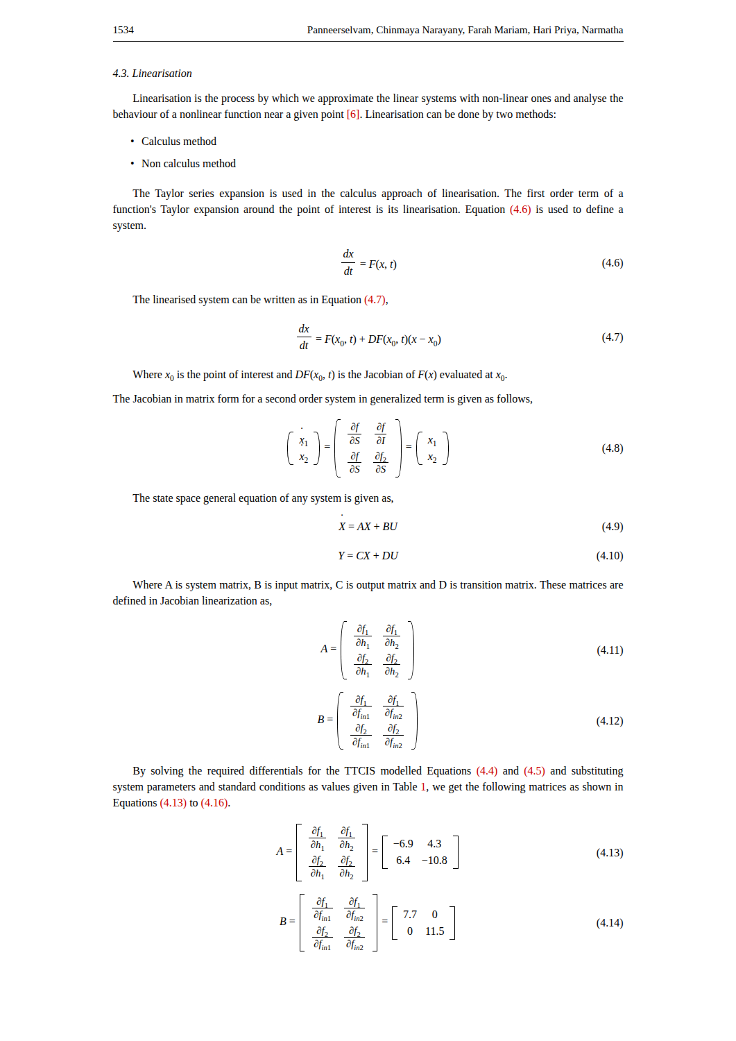1534 Panneerselvam, Chinmaya Narayany, Farah Mariam, Hari Priya, Narmatha
4.3. Linearisation
Linearisation is the process by which we approximate the linear systems with non-linear ones and analyse the behaviour of a nonlinear function near a given point [6]. Linearisation can be done by two methods:
Calculus method
Non calculus method
The Taylor series expansion is used in the calculus approach of linearisation. The first order term of a function's Taylor expansion around the point of interest is its linearisation. Equation (4.6) is used to define a system.
dx dt = F(x, t) (4.6)
The linearised system can be written as in Equation (4.7),
dx dt = F(x0, t) + DF(x0, t)(x − x0) (4.7)
Where x0 is the point of interest and DF(x0, t) is the Jacobian of F(x) evaluated at x0.
The Jacobian in matrix form for a second order system in generalized term is given as follows,
| x 1 |
| x 2 |
=
| ∂ f ∂ S | ∂ f ∂ I |
| ∂ f ∂ S | ∂ f 2 ∂ S |
=
| x 1 |
| x 2 |
(4.8)
The state space general equation of any system is given as,
X = AX + BU (4.9)
Y = CX + DU (4.10)
Where A is system matrix, B is input matrix, C is output matrix and D is transition matrix. These matrices are defined in Jacobian linearization as,
A =
| ∂ f 1 ∂ h 1 | ∂ f 1 ∂ h 2 |
| ∂ f 2 ∂ h 1 | ∂ f 2 ∂ h 2 |
(4.11)
B =
| ∂ f 1 ∂ f in 1 | ∂ f 1 ∂ f in 2 |
| ∂ f 2 ∂ f in 1 | ∂ f 2 ∂ f in 2 |
(4.12)
By solving the required differentials for the TTCIS modelled Equations (4.4) and (4.5) and substituting system parameters and standard conditions as values given in Table 1, we get the following matrices as shown in Equations (4.13) to (4.16).
A =
| ∂ f 1 ∂ h 1 | ∂ f 1 ∂ h 2 |
| ∂ f 2 ∂ h 1 | ∂ f 2 ∂ h 2 |
=
| −6.9 | 4.3 |
| 6.4 | −10.8 |
(4.13)
B =
| ∂ f 1 ∂ f in 1 | ∂ f 1 ∂ f in 2 |
| ∂ f 2 ∂ f in 1 | ∂ f 2 ∂ f in 2 |
=
| 7.7 | 0 |
| 0 | 11.5 |
(4.14)